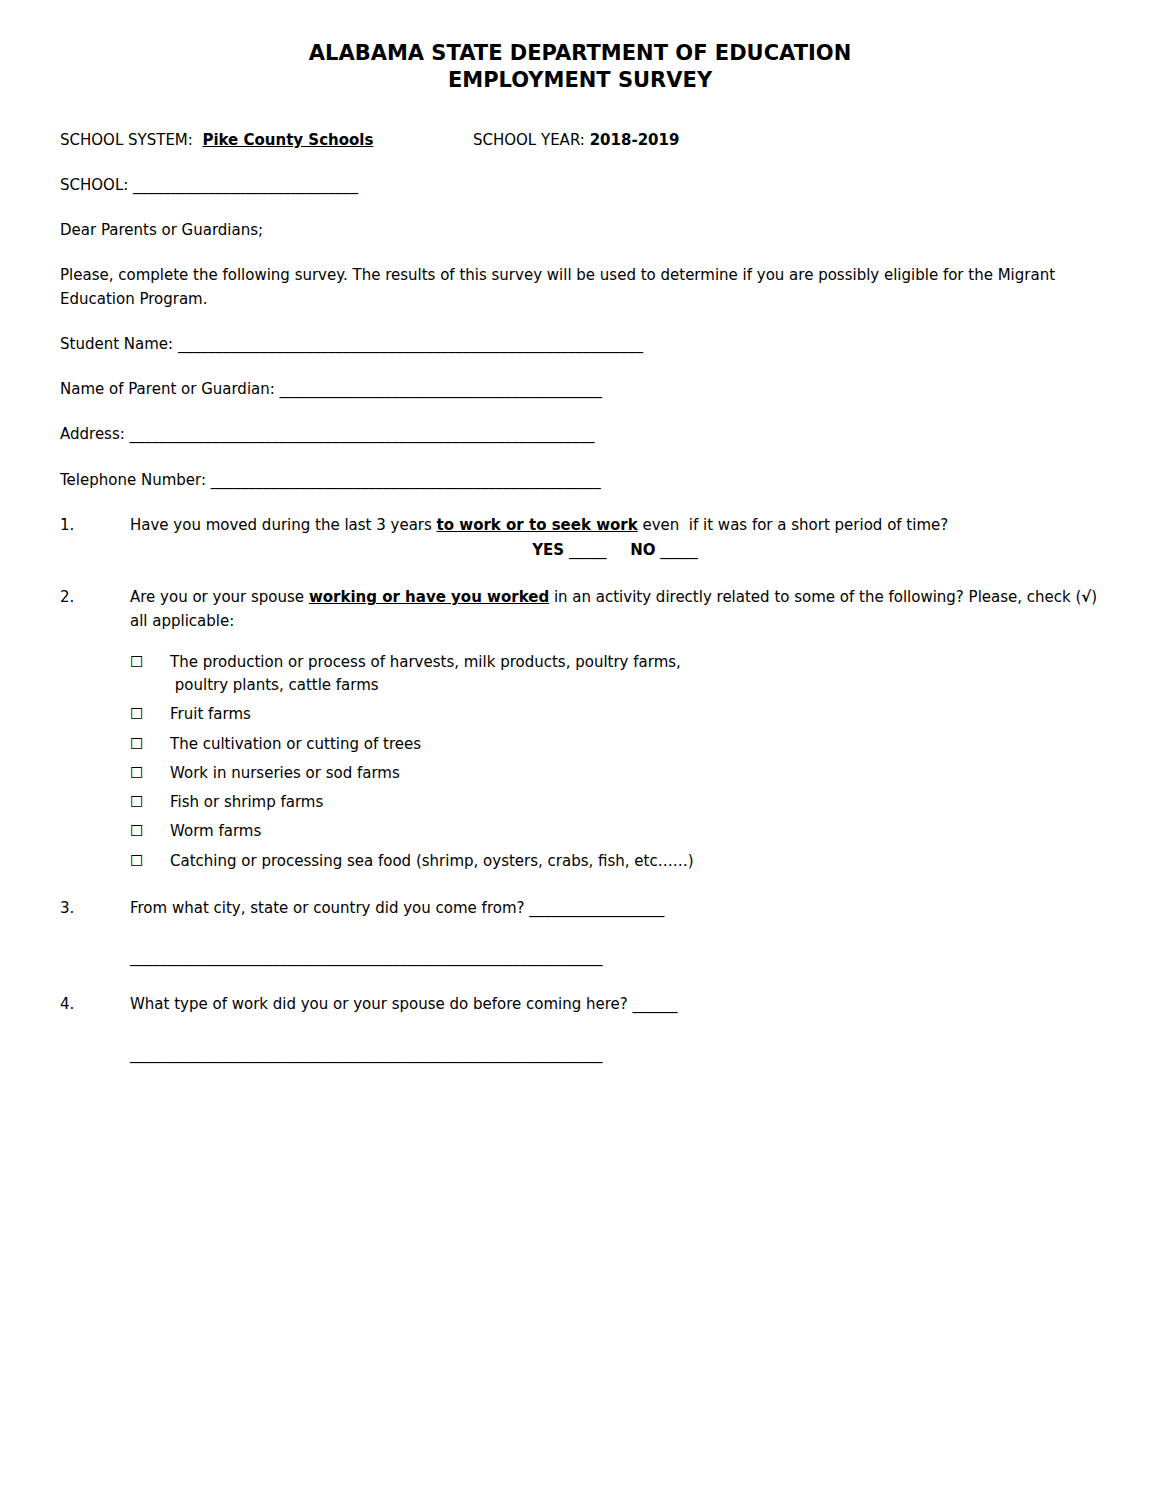ALABAMA STATE DEPARTMENT OF EDUCATION
EMPLOYMENT SURVEY
SCHOOL SYSTEM: Pike County Schools SCHOOL YEAR: 2018-2019
SCHOOL: ______________________________
Dear Parents or Guardians;
Please, complete the following survey. The results of this survey will be used to determine if you are possibly eligible for the Migrant Education Program.
Student Name: ______________________________________________________________
Name of Parent or Guardian: ___________________________________________
Address: ______________________________________________________________
Telephone Number: ____________________________________________________
1. Have you moved during the last 3 years to work or to seek work even if it was for a short period of time? YES _____ NO _____
2. Are you or your spouse working or have you worked in an activity directly related to some of the following? Please, check (√) all applicable:
☐The production or process of harvests, milk products, poultry farms,
poultry plants, cattle farms
☐Fruit farms
☐The cultivation or cutting of trees
☐Work in nurseries or sod farms
☐Fish or shrimp farms
☐Worm farms
☐Catching or processing sea food (shrimp, oysters, crabs, fish, etc……)
3. From what city, state or country did you come from? __________________ _______________________________________________________________
4. What type of work did you or your spouse do before coming here? ______ _______________________________________________________________